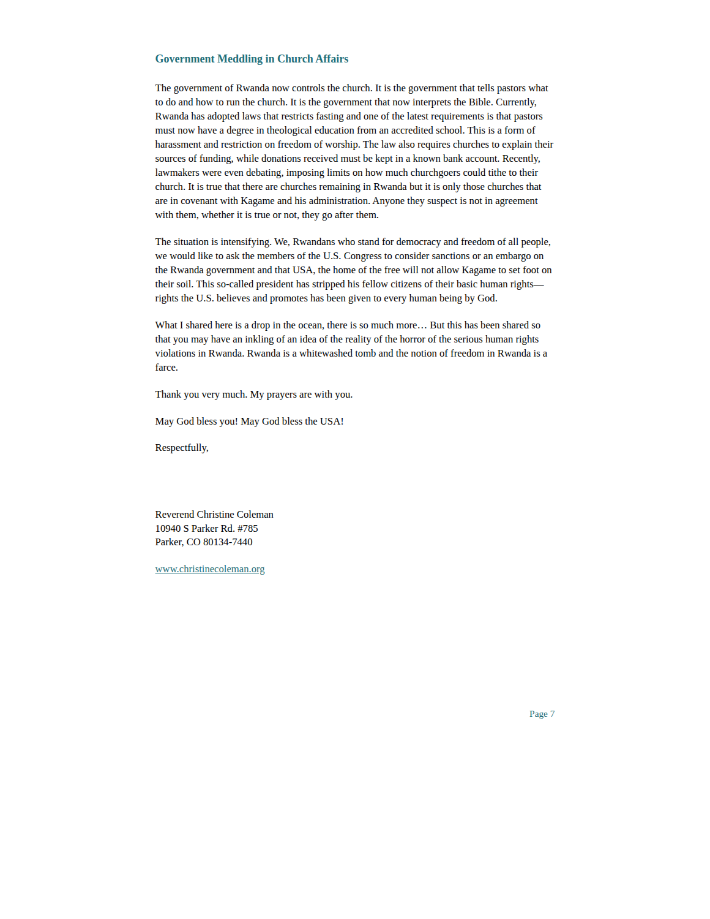Government Meddling in Church Affairs
The government of Rwanda now controls the church. It is the government that tells pastors what to do and how to run the church. It is the government that now interprets the Bible. Currently, Rwanda has adopted laws that restricts fasting and one of the latest requirements is that pastors must now have a degree in theological education from an accredited school. This is a form of harassment and restriction on freedom of worship. The law also requires churches to explain their sources of funding, while donations received must be kept in a known bank account. Recently, lawmakers were even debating, imposing limits on how much churchgoers could tithe to their church. It is true that there are churches remaining in Rwanda but it is only those churches that are in covenant with Kagame and his administration. Anyone they suspect is not in agreement with them, whether it is true or not, they go after them.
The situation is intensifying. We, Rwandans who stand for democracy and freedom of all people, we would like to ask the members of the U.S. Congress to consider sanctions or an embargo on the Rwanda government and that USA, the home of the free will not allow Kagame to set foot on their soil. This so-called president has stripped his fellow citizens of their basic human rights—rights the U.S. believes and promotes has been given to every human being by God.
What I shared here is a drop in the ocean, there is so much more… But this has been shared so that you may have an inkling of an idea of the reality of the horror of the serious human rights violations in Rwanda. Rwanda is a whitewashed tomb and the notion of freedom in Rwanda is a farce.
Thank you very much. My prayers are with you.
May God bless you! May God bless the USA!
Respectfully,
Reverend Christine Coleman 10940 S Parker Rd. #785 Parker, CO 80134-7440
www.christinecoleman.org
Page 7